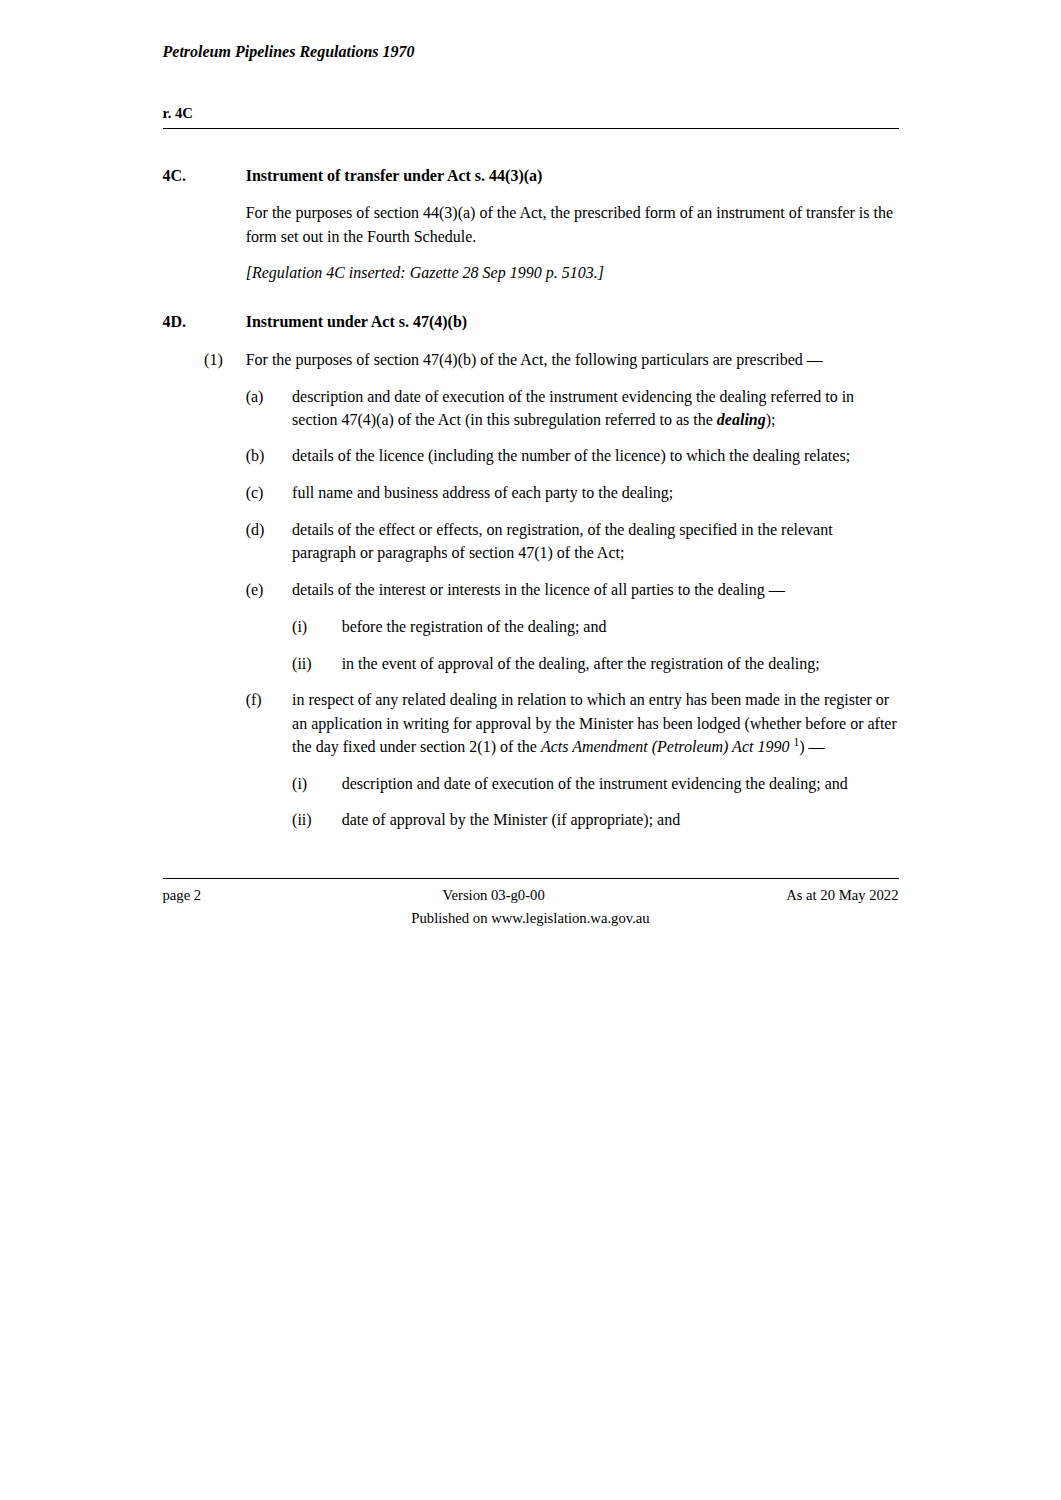Petroleum Pipelines Regulations 1970
r. 4C
4C. Instrument of transfer under Act s. 44(3)(a)
For the purposes of section 44(3)(a) of the Act, the prescribed form of an instrument of transfer is the form set out in the Fourth Schedule.
[Regulation 4C inserted: Gazette 28 Sep 1990 p. 5103.]
4D. Instrument under Act s. 47(4)(b)
(1) For the purposes of section 47(4)(b) of the Act, the following particulars are prescribed —
(a) description and date of execution of the instrument evidencing the dealing referred to in section 47(4)(a) of the Act (in this subregulation referred to as the dealing);
(b) details of the licence (including the number of the licence) to which the dealing relates;
(c) full name and business address of each party to the dealing;
(d) details of the effect or effects, on registration, of the dealing specified in the relevant paragraph or paragraphs of section 47(1) of the Act;
(e) details of the interest or interests in the licence of all parties to the dealing —
(i) before the registration of the dealing; and
(ii) in the event of approval of the dealing, after the registration of the dealing;
(f) in respect of any related dealing in relation to which an entry has been made in the register or an application in writing for approval by the Minister has been lodged (whether before or after the day fixed under section 2(1) of the Acts Amendment (Petroleum) Act 1990 1) —
(i) description and date of execution of the instrument evidencing the dealing; and
(ii) date of approval by the Minister (if appropriate); and
page 2 Version 03-g0-00 As at 20 May 2022
Published on www.legislation.wa.gov.au